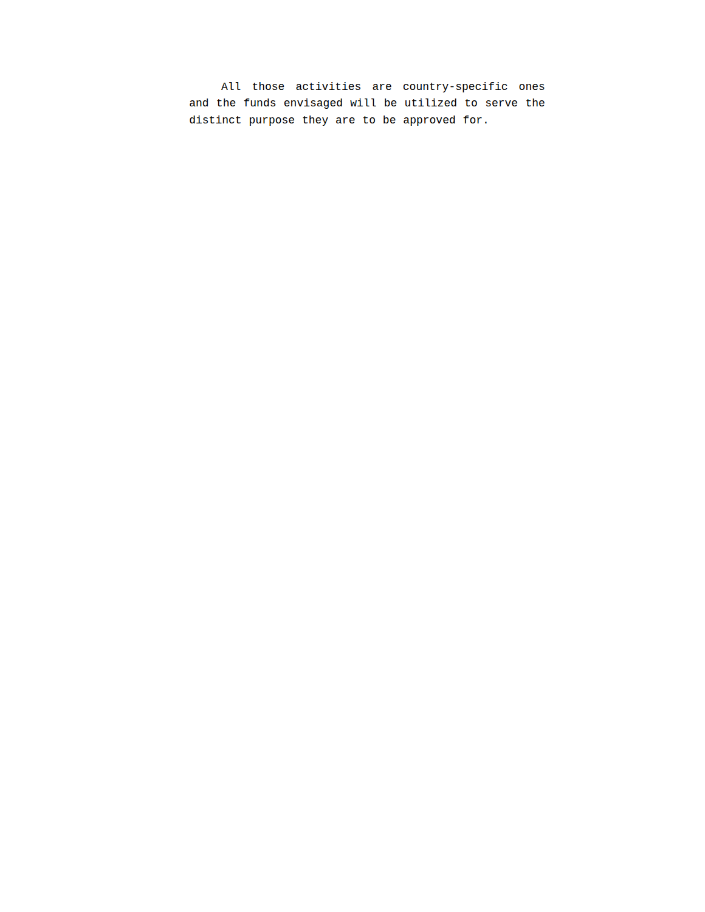All those activities are country-specific ones and the funds envisaged will be utilized to serve the distinct purpose they are to be approved for.